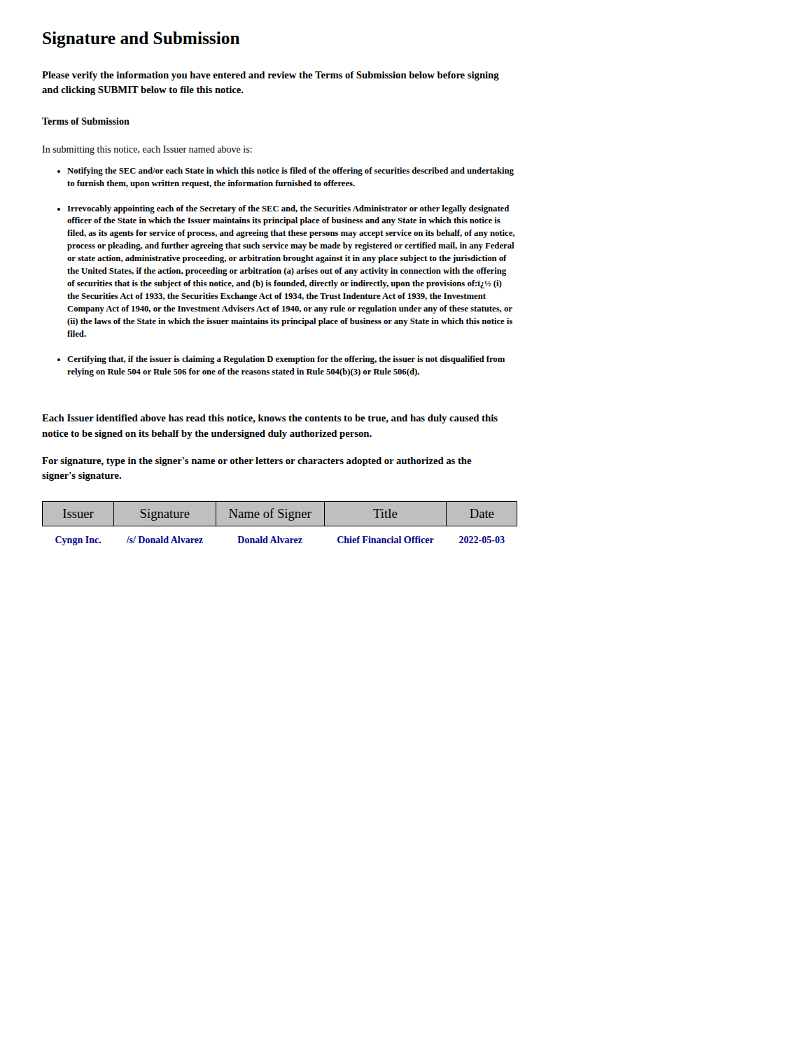Signature and Submission
Please verify the information you have entered and review the Terms of Submission below before signing and clicking SUBMIT below to file this notice.
Terms of Submission
In submitting this notice, each Issuer named above is:
Notifying the SEC and/or each State in which this notice is filed of the offering of securities described and undertaking to furnish them, upon written request, the information furnished to offerees.
Irrevocably appointing each of the Secretary of the SEC and, the Securities Administrator or other legally designated officer of the State in which the Issuer maintains its principal place of business and any State in which this notice is filed, as its agents for service of process, and agreeing that these persons may accept service on its behalf, of any notice, process or pleading, and further agreeing that such service may be made by registered or certified mail, in any Federal or state action, administrative proceeding, or arbitration brought against it in any place subject to the jurisdiction of the United States, if the action, proceeding or arbitration (a) arises out of any activity in connection with the offering of securities that is the subject of this notice, and (b) is founded, directly or indirectly, upon the provisions of:ï¿½ (i) the Securities Act of 1933, the Securities Exchange Act of 1934, the Trust Indenture Act of 1939, the Investment Company Act of 1940, or the Investment Advisers Act of 1940, or any rule or regulation under any of these statutes, or (ii) the laws of the State in which the issuer maintains its principal place of business or any State in which this notice is filed.
Certifying that, if the issuer is claiming a Regulation D exemption for the offering, the issuer is not disqualified from relying on Rule 504 or Rule 506 for one of the reasons stated in Rule 504(b)(3) or Rule 506(d).
Each Issuer identified above has read this notice, knows the contents to be true, and has duly caused this notice to be signed on its behalf by the undersigned duly authorized person.
For signature, type in the signer's name or other letters or characters adopted or authorized as the signer's signature.
| Issuer | Signature | Name of Signer | Title | Date |
| --- | --- | --- | --- | --- |
| Cyngn Inc. | /s/ Donald Alvarez | Donald Alvarez | Chief Financial Officer | 2022-05-03 |